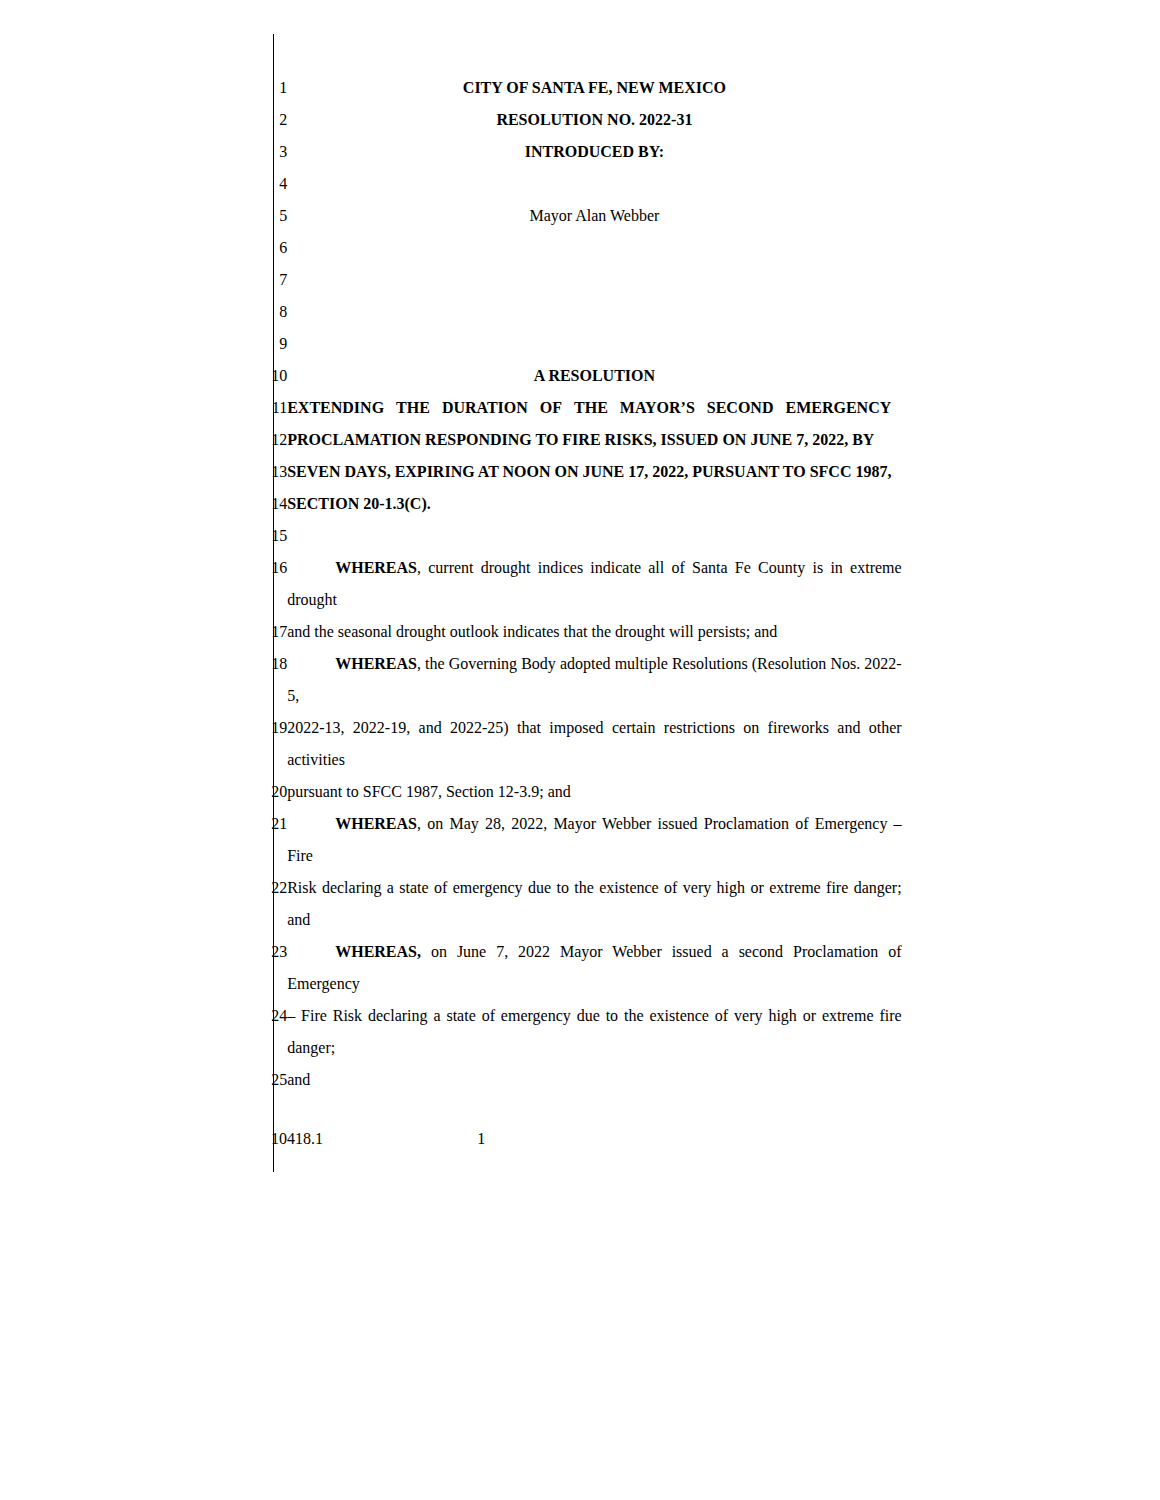| 1 | CITY OF SANTA FE, NEW MEXICO |
| 2 | RESOLUTION NO. 2022-31 |
| 3 | INTRODUCED BY: |
| 4 | |
| 5 | Mayor Alan Webber |
| 6 | |
| 7 | |
| 8 | |
| 9 | |
| 10 | A RESOLUTION |
| 11 | EXTENDING THE DURATION OF THE MAYOR’S SECOND EMERGENCY |
| 12 | PROCLAMATION RESPONDING TO FIRE RISKS, ISSUED ON JUNE 7, 2022, BY |
| 13 | SEVEN DAYS, EXPIRING AT NOON ON JUNE 17, 2022, PURSUANT TO SFCC 1987, |
| 14 | SECTION 20-1.3(C). |
| 15 | |
| 16 | WHEREAS , current drought indices indicate all of Santa Fe County is in extreme drought |
| 17 | and the seasonal drought outlook indicates that the drought will persists; and |
| 18 | WHEREAS , the Governing Body adopted multiple Resolutions (Resolution Nos. 2022-5, |
| 19 | 2022-13, 2022-19, and 2022-25) that imposed certain restrictions on fireworks and other activities |
| 20 | pursuant to SFCC 1987, Section 12-3.9; and |
| 21 | WHEREAS , on May 28, 2022, Mayor Webber issued Proclamation of Emergency – Fire |
| 22 | Risk declaring a state of emergency due to the existence of very high or extreme fire danger; and |
| 23 | WHEREAS, on June 7, 2022 Mayor Webber issued a second Proclamation of Emergency |
| 24 | – Fire Risk declaring a state of emergency due to the existence of very high or extreme fire danger; |
| 25 | and |
10418.1 1